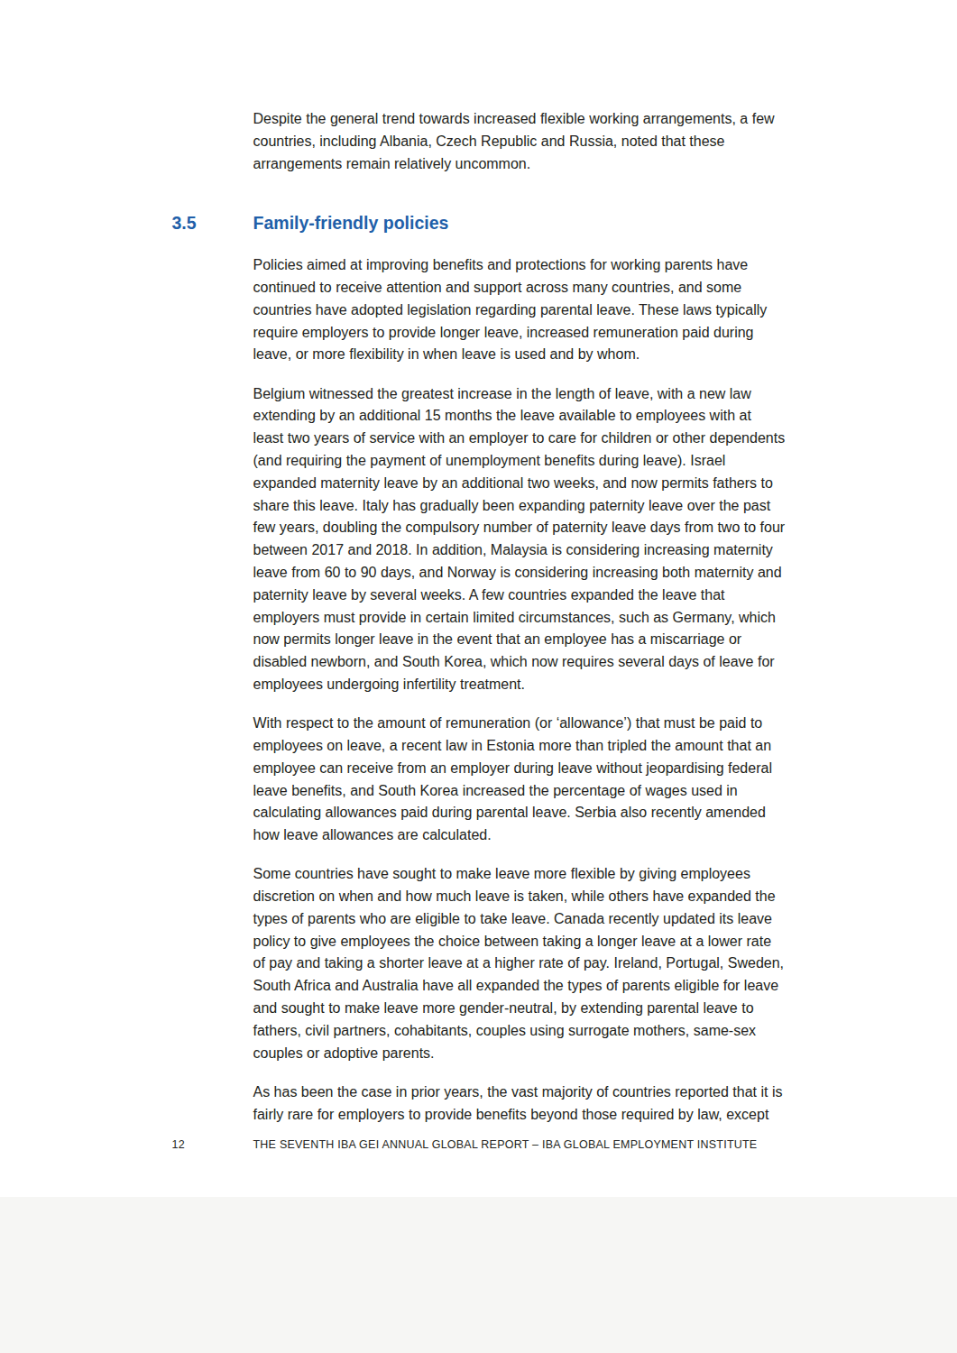Despite the general trend towards increased flexible working arrangements, a few countries, including Albania, Czech Republic and Russia, noted that these arrangements remain relatively uncommon.
3.5 Family-friendly policies
Policies aimed at improving benefits and protections for working parents have continued to receive attention and support across many countries, and some countries have adopted legislation regarding parental leave. These laws typically require employers to provide longer leave, increased remuneration paid during leave, or more flexibility in when leave is used and by whom.
Belgium witnessed the greatest increase in the length of leave, with a new law extending by an additional 15 months the leave available to employees with at least two years of service with an employer to care for children or other dependents (and requiring the payment of unemployment benefits during leave). Israel expanded maternity leave by an additional two weeks, and now permits fathers to share this leave. Italy has gradually been expanding paternity leave over the past few years, doubling the compulsory number of paternity leave days from two to four between 2017 and 2018. In addition, Malaysia is considering increasing maternity leave from 60 to 90 days, and Norway is considering increasing both maternity and paternity leave by several weeks. A few countries expanded the leave that employers must provide in certain limited circumstances, such as Germany, which now permits longer leave in the event that an employee has a miscarriage or disabled newborn, and South Korea, which now requires several days of leave for employees undergoing infertility treatment.
With respect to the amount of remuneration (or ‘allowance’) that must be paid to employees on leave, a recent law in Estonia more than tripled the amount that an employee can receive from an employer during leave without jeopardising federal leave benefits, and South Korea increased the percentage of wages used in calculating allowances paid during parental leave. Serbia also recently amended how leave allowances are calculated.
Some countries have sought to make leave more flexible by giving employees discretion on when and how much leave is taken, while others have expanded the types of parents who are eligible to take leave. Canada recently updated its leave policy to give employees the choice between taking a longer leave at a lower rate of pay and taking a shorter leave at a higher rate of pay. Ireland, Portugal, Sweden, South Africa and Australia have all expanded the types of parents eligible for leave and sought to make leave more gender-neutral, by extending parental leave to fathers, civil partners, cohabitants, couples using surrogate mothers, same-sex couples or adoptive parents.
As has been the case in prior years, the vast majority of countries reported that it is fairly rare for employers to provide benefits beyond those required by law, except
12 THE SEVENTH IBA GEI ANNUAL GLOBAL REPORT – IBA Global Employment Institute